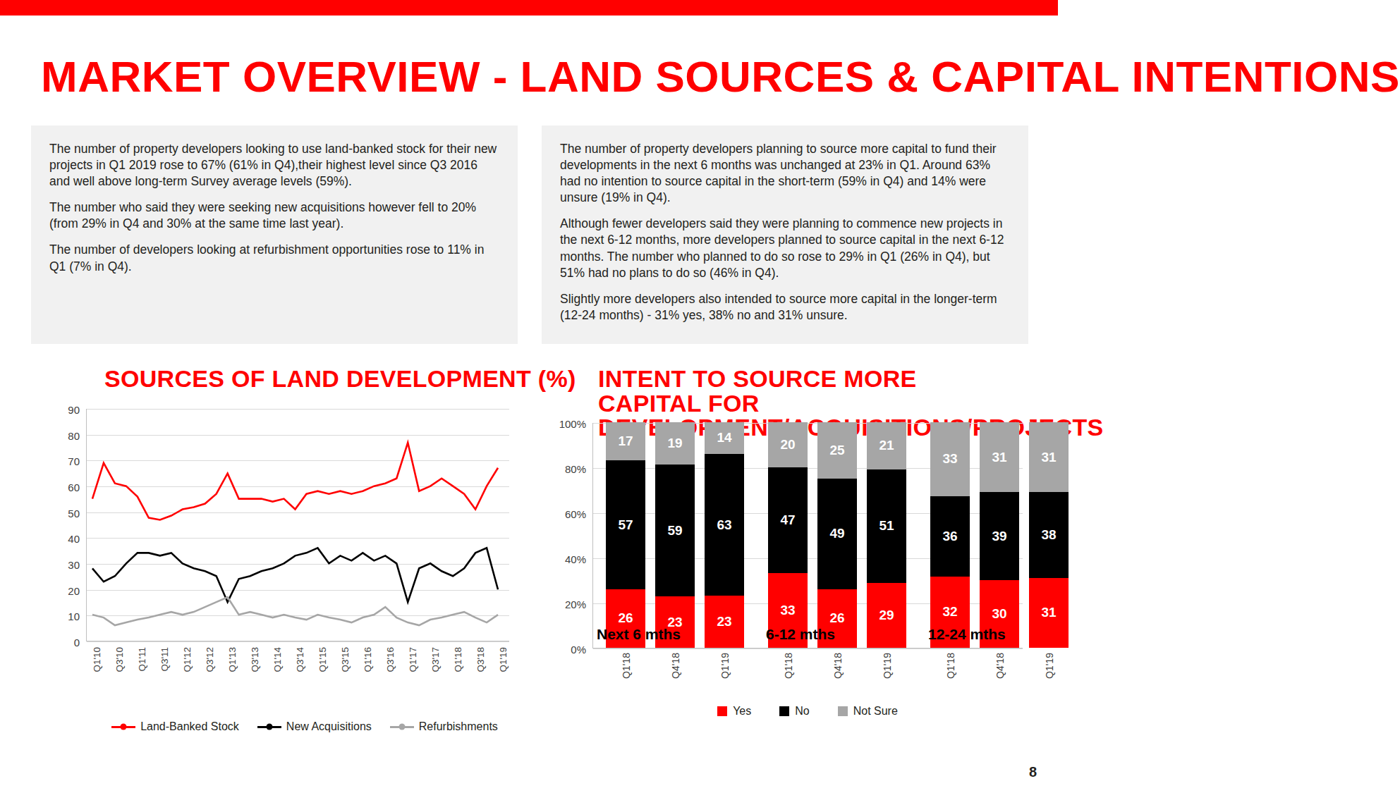Market Overview - Land Sources & Capital Intentions
The number of property developers looking to use land-banked stock for their new projects in Q1 2019 rose to 67% (61% in Q4),their highest level since Q3 2016 and well above long-term Survey average levels (59%).
The number who said they were seeking new acquisitions however fell to 20% (from 29% in Q4 and 30% at the same time last year).
The number of developers looking at refurbishment opportunities rose to 11% in Q1 (7% in Q4).
The number of property developers planning to source more capital to fund their developments in the next 6 months was unchanged at 23% in Q1. Around 63% had no intention to source capital in the short-term (59% in Q4) and 14% were unsure (19% in Q4).
Although fewer developers said they were planning to commence new projects in the next 6-12 months, more developers planned to source capital in the next 6-12 months. The number who planned to do so rose to 29% in Q1 (26% in Q4), but 51% had no plans to do so (46% in Q4).
Slightly more developers also intended to source more capital in the longer-term (12-24 months) - 31% yes, 38% no and 31% unsure.
Sources of Land Development (%)
Intent to Source More Capital for Development/Acquisitions/Projects
90
80
70
60
50
40
30
20
10
0
Q1'10 Q3'10 Q1'11 Q3'11 Q1'12 Q3'12 Q1'13 Q3'13 Q1'14 Q3'14 Q1'15 Q3'15 Q1'16 Q3'16 Q1'17 Q3'17 Q1'18 Q3'18 Q1'19
Land-Banked Stock
New Acquisitions
Refurbishments
100%
80%
60%
40%
20%
0%
17
57
26
19
59
23
14
63
23
20
47
33
25
49
26
21
51
29
33
36
32
31
39
30
31
38
31
Next 6 mths
6-12 mths
12-24 mths
Q1'18 Q4'18 Q1'19 Q1'18 Q4'18 Q1'19 Q1'18 Q4'18 Q1'19
Yes
No
Not Sure
8